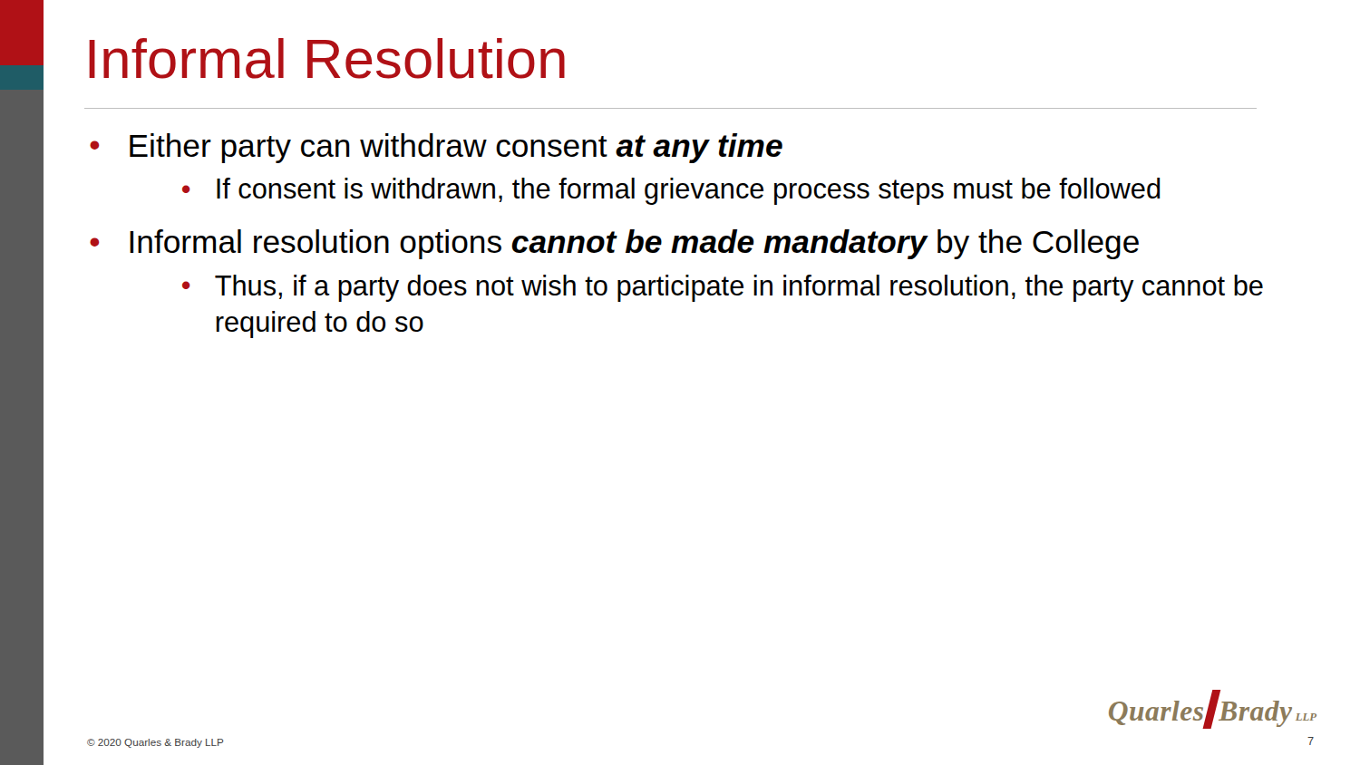Informal Resolution
Either party can withdraw consent at any time
If consent is withdrawn, the formal grievance process steps must be followed
Informal resolution options cannot be made mandatory by the College
Thus, if a party does not wish to participate in informal resolution, the party cannot be required to do so
Quarles Brady LLP
© 2020 Quarles & Brady LLP
7